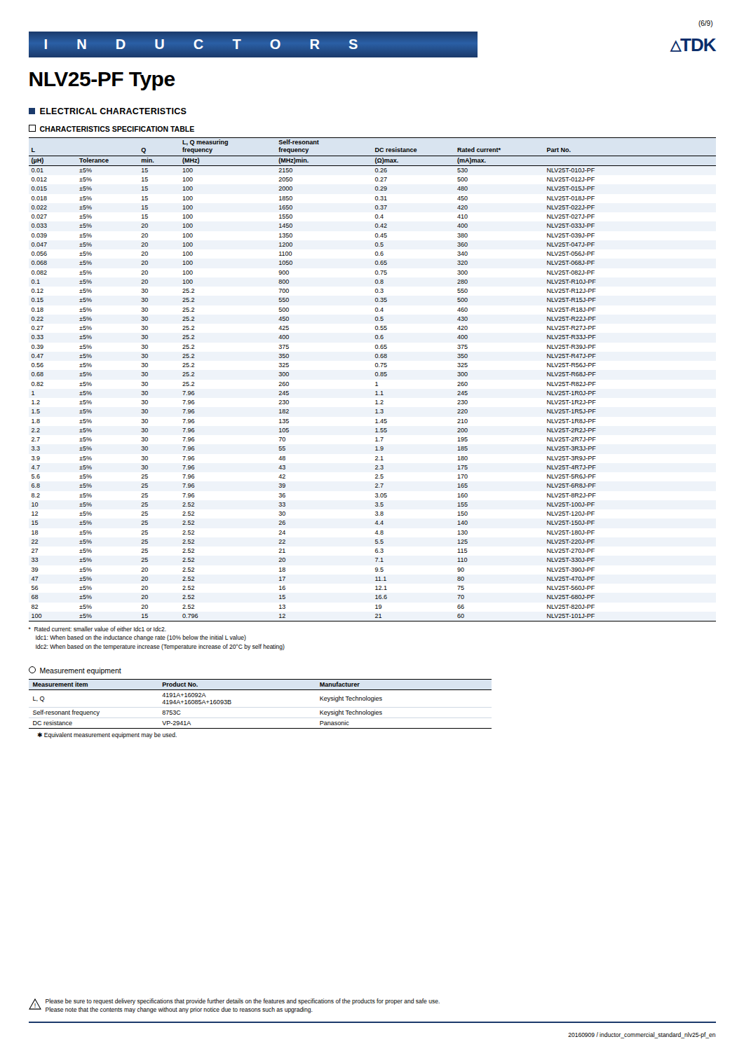(6/9)
I N D U C T O R S
△TDK
NLV25-PF Type
ELECTRICAL CHARACTERISTICS
CHARACTERISTICS SPECIFICATION TABLE
| L | | Q | L, Q measuring frequency | Self-resonant frequency | DC resistance | Rated current* | Part No. |
| --- | --- | --- | --- | --- | --- | --- | --- |
| (µH) | Tolerance | min. | (MHz) | (MHz)min. | (Ω)max. | (mA)max. | |
| 0.01 | ±5% | 15 | 100 | 2150 | 0.26 | 530 | NLV25T-010J-PF |
| 0.012 | ±5% | 15 | 100 | 2050 | 0.27 | 500 | NLV25T-012J-PF |
| 0.015 | ±5% | 15 | 100 | 2000 | 0.29 | 480 | NLV25T-015J-PF |
| 0.018 | ±5% | 15 | 100 | 1850 | 0.31 | 450 | NLV25T-018J-PF |
| 0.022 | ±5% | 15 | 100 | 1650 | 0.37 | 420 | NLV25T-022J-PF |
| 0.027 | ±5% | 15 | 100 | 1550 | 0.4 | 410 | NLV25T-027J-PF |
| 0.033 | ±5% | 20 | 100 | 1450 | 0.42 | 400 | NLV25T-033J-PF |
| 0.039 | ±5% | 20 | 100 | 1350 | 0.45 | 380 | NLV25T-039J-PF |
| 0.047 | ±5% | 20 | 100 | 1200 | 0.5 | 360 | NLV25T-047J-PF |
| 0.056 | ±5% | 20 | 100 | 1100 | 0.6 | 340 | NLV25T-056J-PF |
| 0.068 | ±5% | 20 | 100 | 1050 | 0.65 | 320 | NLV25T-068J-PF |
| 0.082 | ±5% | 20 | 100 | 900 | 0.75 | 300 | NLV25T-082J-PF |
| 0.1 | ±5% | 20 | 100 | 800 | 0.8 | 280 | NLV25T-R10J-PF |
| 0.12 | ±5% | 30 | 25.2 | 700 | 0.3 | 550 | NLV25T-R12J-PF |
| 0.15 | ±5% | 30 | 25.2 | 550 | 0.35 | 500 | NLV25T-R15J-PF |
| 0.18 | ±5% | 30 | 25.2 | 500 | 0.4 | 460 | NLV25T-R18J-PF |
| 0.22 | ±5% | 30 | 25.2 | 450 | 0.5 | 430 | NLV25T-R22J-PF |
| 0.27 | ±5% | 30 | 25.2 | 425 | 0.55 | 420 | NLV25T-R27J-PF |
| 0.33 | ±5% | 30 | 25.2 | 400 | 0.6 | 400 | NLV25T-R33J-PF |
| 0.39 | ±5% | 30 | 25.2 | 375 | 0.65 | 375 | NLV25T-R39J-PF |
| 0.47 | ±5% | 30 | 25.2 | 350 | 0.68 | 350 | NLV25T-R47J-PF |
| 0.56 | ±5% | 30 | 25.2 | 325 | 0.75 | 325 | NLV25T-R56J-PF |
| 0.68 | ±5% | 30 | 25.2 | 300 | 0.85 | 300 | NLV25T-R68J-PF |
| 0.82 | ±5% | 30 | 25.2 | 260 | 1 | 260 | NLV25T-R82J-PF |
| 1 | ±5% | 30 | 7.96 | 245 | 1.1 | 245 | NLV25T-1R0J-PF |
| 1.2 | ±5% | 30 | 7.96 | 230 | 1.2 | 230 | NLV25T-1R2J-PF |
| 1.5 | ±5% | 30 | 7.96 | 182 | 1.3 | 220 | NLV25T-1R5J-PF |
| 1.8 | ±5% | 30 | 7.96 | 135 | 1.45 | 210 | NLV25T-1R8J-PF |
| 2.2 | ±5% | 30 | 7.96 | 105 | 1.55 | 200 | NLV25T-2R2J-PF |
| 2.7 | ±5% | 30 | 7.96 | 70 | 1.7 | 195 | NLV25T-2R7J-PF |
| 3.3 | ±5% | 30 | 7.96 | 55 | 1.9 | 185 | NLV25T-3R3J-PF |
| 3.9 | ±5% | 30 | 7.96 | 48 | 2.1 | 180 | NLV25T-3R9J-PF |
| 4.7 | ±5% | 30 | 7.96 | 43 | 2.3 | 175 | NLV25T-4R7J-PF |
| 5.6 | ±5% | 25 | 7.96 | 42 | 2.5 | 170 | NLV25T-5R6J-PF |
| 6.8 | ±5% | 25 | 7.96 | 39 | 2.7 | 165 | NLV25T-6R8J-PF |
| 8.2 | ±5% | 25 | 7.96 | 36 | 3.05 | 160 | NLV25T-8R2J-PF |
| 10 | ±5% | 25 | 2.52 | 33 | 3.5 | 155 | NLV25T-100J-PF |
| 12 | ±5% | 25 | 2.52 | 30 | 3.8 | 150 | NLV25T-120J-PF |
| 15 | ±5% | 25 | 2.52 | 26 | 4.4 | 140 | NLV25T-150J-PF |
| 18 | ±5% | 25 | 2.52 | 24 | 4.8 | 130 | NLV25T-180J-PF |
| 22 | ±5% | 25 | 2.52 | 22 | 5.5 | 125 | NLV25T-220J-PF |
| 27 | ±5% | 25 | 2.52 | 21 | 6.3 | 115 | NLV25T-270J-PF |
| 33 | ±5% | 25 | 2.52 | 20 | 7.1 | 110 | NLV25T-330J-PF |
| 39 | ±5% | 20 | 2.52 | 18 | 9.5 | 90 | NLV25T-390J-PF |
| 47 | ±5% | 20 | 2.52 | 17 | 11.1 | 80 | NLV25T-470J-PF |
| 56 | ±5% | 20 | 2.52 | 16 | 12.1 | 75 | NLV25T-560J-PF |
| 68 | ±5% | 20 | 2.52 | 15 | 16.6 | 70 | NLV25T-680J-PF |
| 82 | ±5% | 20 | 2.52 | 13 | 19 | 66 | NLV25T-820J-PF |
| 100 | ±5% | 15 | 0.796 | 12 | 21 | 60 | NLV25T-101J-PF |
* Rated current: smaller value of either Idc1 or Idc2. Idc1: When based on the inductance change rate (10% below the initial L value) Idc2: When based on the temperature increase (Temperature increase of 20°C by self heating)
Measurement equipment
| Measurement item | Product No. | Manufacturer |
| --- | --- | --- |
| L, Q | 4191A+16092A 4194A+16085A+16093B | Keysight Technologies |
| Self-resonant frequency | 8753C | Keysight Technologies |
| DC resistance | VP-2941A | Panasonic |
✱ Equivalent measurement equipment may be used.
!
Please be sure to request delivery specifications that provide further details on the features and specifications of the products for proper and safe use.
Please note that the contents may change without any prior notice due to reasons such as upgrading.
20160909 / inductor_commercial_standard_nlv25-pf_en